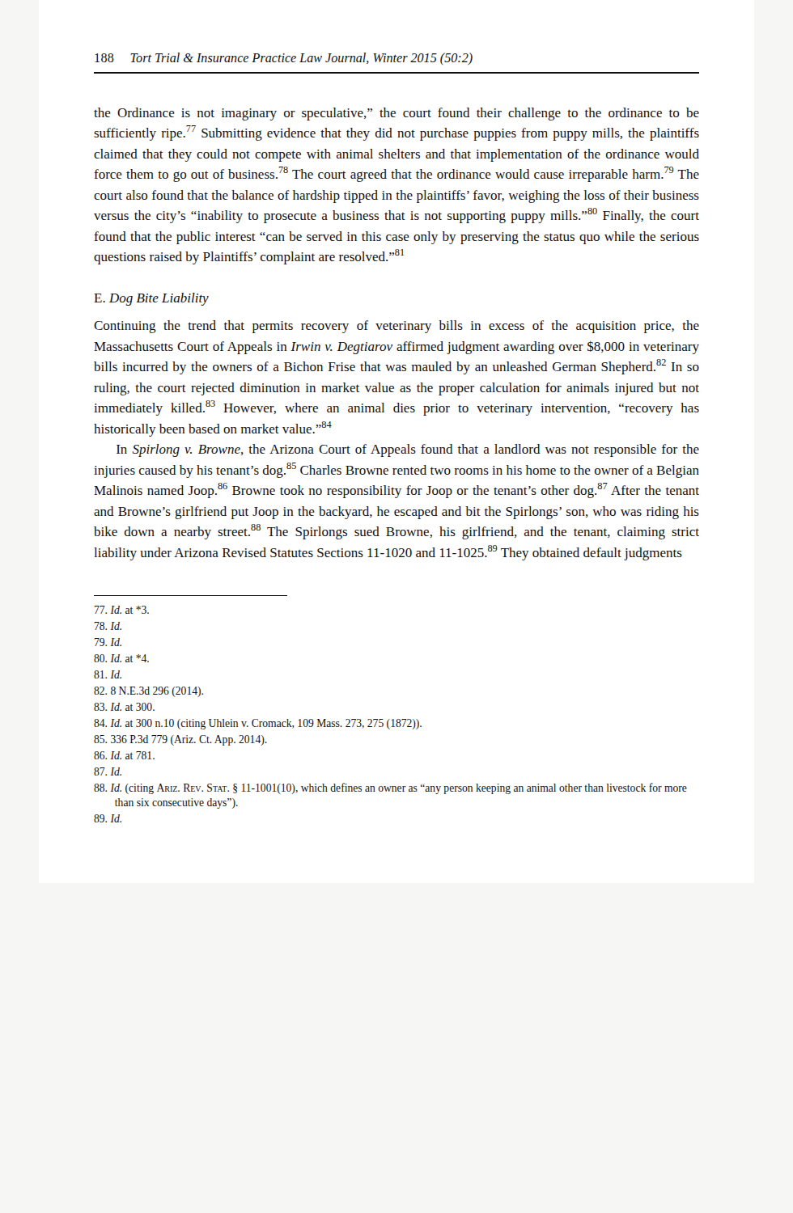188 Tort Trial & Insurance Practice Law Journal, Winter 2015 (50:2)
the Ordinance is not imaginary or speculative,” the court found their challenge to the ordinance to be sufficiently ripe.77 Submitting evidence that they did not purchase puppies from puppy mills, the plaintiffs claimed that they could not compete with animal shelters and that implementation of the ordinance would force them to go out of business.78 The court agreed that the ordinance would cause irreparable harm.79 The court also found that the balance of hardship tipped in the plaintiffs’ favor, weighing the loss of their business versus the city’s “inability to prosecute a business that is not supporting puppy mills.”80 Finally, the court found that the public interest “can be served in this case only by preserving the status quo while the serious questions raised by Plaintiffs’ complaint are resolved.”81
E. Dog Bite Liability
Continuing the trend that permits recovery of veterinary bills in excess of the acquisition price, the Massachusetts Court of Appeals in Irwin v. Degtiarov affirmed judgment awarding over $8,000 in veterinary bills incurred by the owners of a Bichon Frise that was mauled by an unleashed German Shepherd.82 In so ruling, the court rejected diminution in market value as the proper calculation for animals injured but not immediately killed.83 However, where an animal dies prior to veterinary intervention, “recovery has historically been based on market value.”84
In Spirlong v. Browne, the Arizona Court of Appeals found that a landlord was not responsible for the injuries caused by his tenant’s dog.85 Charles Browne rented two rooms in his home to the owner of a Belgian Malinois named Joop.86 Browne took no responsibility for Joop or the tenant’s other dog.87 After the tenant and Browne’s girlfriend put Joop in the backyard, he escaped and bit the Spirlongs’ son, who was riding his bike down a nearby street.88 The Spirlongs sued Browne, his girlfriend, and the tenant, claiming strict liability under Arizona Revised Statutes Sections 11-1020 and 11-1025.89 They obtained default judgments
77. Id. at *3.
78. Id.
79. Id.
80. Id. at *4.
81. Id.
82. 8 N.E.3d 296 (2014).
83. Id. at 300.
84. Id. at 300 n.10 (citing Uhlein v. Cromack, 109 Mass. 273, 275 (1872)).
85. 336 P.3d 779 (Ariz. Ct. App. 2014).
86. Id. at 781.
87. Id.
88. Id. (citing Ariz. Rev. Stat. § 11-1001(10), which defines an owner as “any person keeping an animal other than livestock for more than six consecutive days”).
89. Id.